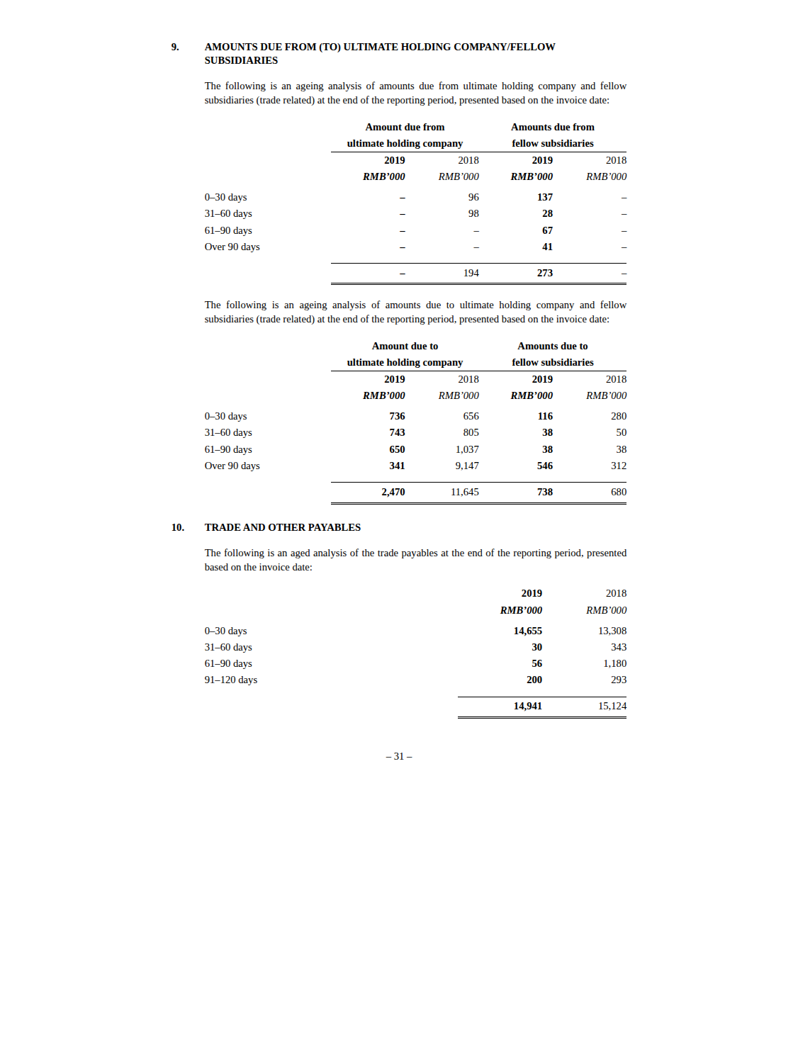9.
AMOUNTS DUE FROM (TO) ULTIMATE HOLDING COMPANY/FELLOW SUBSIDIARIES
The following is an ageing analysis of amounts due from ultimate holding company and fellow subsidiaries (trade related) at the end of the reporting period, presented based on the invoice date:
| | Amount due from | Amounts due from |
| | ultimate holding company | fellow subsidiaries |
| | 2019 | 2018 | 2019 | 2018 |
| | RMB’000 | RMB’000 | RMB’000 | RMB’000 |
| 0–30 days | – | 96 | 137 | – |
| 31–60 days | – | 98 | 28 | – |
| 61–90 days | – | – | 67 | – |
| Over 90 days | – | – | 41 | – |
| | – | 194 | 273 | – |
The following is an ageing analysis of amounts due to ultimate holding company and fellow subsidiaries (trade related) at the end of the reporting period, presented based on the invoice date:
| | Amount due to | Amounts due to |
| | ultimate holding company | fellow subsidiaries |
| | 2019 | 2018 | 2019 | 2018 |
| | RMB’000 | RMB’000 | RMB’000 | RMB’000 |
| 0–30 days | 736 | 656 | 116 | 280 |
| 31–60 days | 743 | 805 | 38 | 50 |
| 61–90 days | 650 | 1,037 | 38 | 38 |
| Over 90 days | 341 | 9,147 | 546 | 312 |
| | 2,470 | 11,645 | 738 | 680 |
10.
TRADE AND OTHER PAYABLES
The following is an aged analysis of the trade payables at the end of the reporting period, presented based on the invoice date:
| | 2019 | 2018 |
| | RMB’000 | RMB’000 |
| 0–30 days | 14,655 | 13,308 |
| 31–60 days | 30 | 343 |
| 61–90 days | 56 | 1,180 |
| 91–120 days | 200 | 293 |
| | 14,941 | 15,124 |
– 31 –